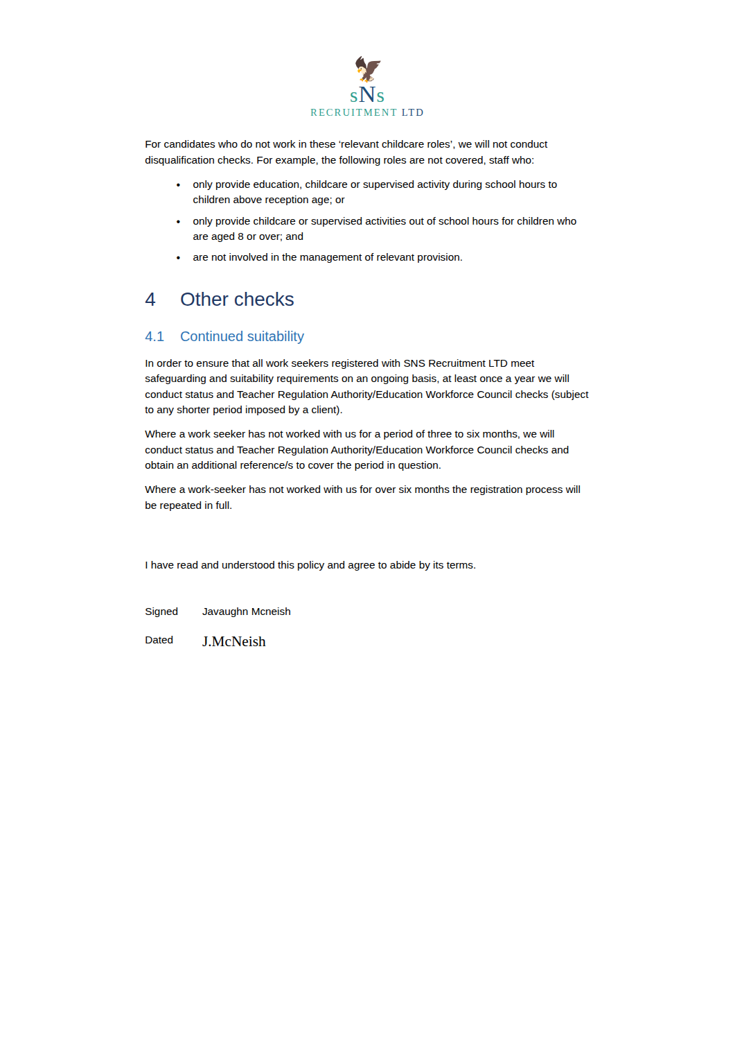🦅
sNs
RECRUITMENT LTD
For candidates who do not work in these ‘relevant childcare roles’, we will not conduct disqualification checks. For example, the following roles are not covered, staff who:
only provide education, childcare or supervised activity during school hours to children above reception age; or
only provide childcare or supervised activities out of school hours for children who are aged 8 or over; and
are not involved in the management of relevant provision.
4 Other checks
4.1 Continued suitability
In order to ensure that all work seekers registered with SNS Recruitment LTD meet safeguarding and suitability requirements on an ongoing basis, at least once a year we will conduct status and Teacher Regulation Authority/Education Workforce Council checks (subject to any shorter period imposed by a client).
Where a work seeker has not worked with us for a period of three to six months, we will conduct status and Teacher Regulation Authority/Education Workforce Council checks and obtain an additional reference/s to cover the period in question.
Where a work-seeker has not worked with us for over six months the registration process will be repeated in full.
I have read and understood this policy and agree to abide by its terms.
Signed
Javaughn Mcneish
Dated
J.McNeish